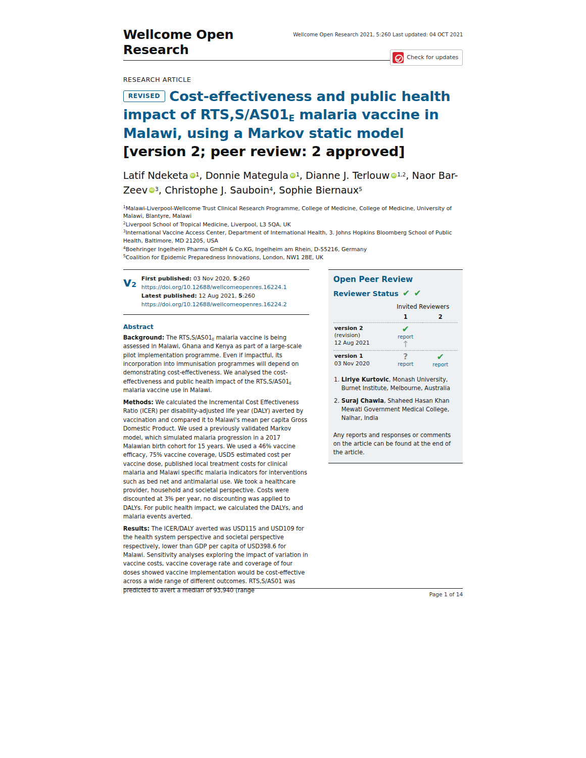Wellcome Open Research
Wellcome Open Research 2021, 5:260 Last updated: 04 OCT 2021
Check for updates
RESEARCH ARTICLE
REVISEDCost-effectiveness and public health impact of RTS,S/AS01E malaria vaccine in Malawi, using a Markov static model [version 2; peer review: 2 approved]
Latif Ndeketa1, Donnie Mategula1, Dianne J. Terlouw1,2, Naor Bar-Zeev3, Christophe J. Sauboin4, Sophie Biernaux5
1Malawi-Liverpool-Wellcome Trust Clinical Research Programme, College of Medicine, College of Medicine, University of Malawi, Blantyre, Malawi
2Liverpool School of Tropical Medicine, Liverpool, L3 5QA, UK
3International Vaccine Access Center, Department of International Health, 3. Johns Hopkins Bloomberg School of Public Health, Baltimore, MD 21205, USA
4Boehringer Ingelheim Pharma GmbH & Co.KG, Ingelheim am Rhein, D-55216, Germany
5Coalition for Epidemic Preparedness Innovations, London, NW1 2BE, UK
v2
First published: 03 Nov 2020, 5:260
https://doi.org/10.12688/wellcomeopenres.16224.1
Latest published: 12 Aug 2021, 5:260
https://doi.org/10.12688/wellcomeopenres.16224.2
Abstract
Background: The RTS,S/AS01E malaria vaccine is being assessed in Malawi, Ghana and Kenya as part of a large-scale pilot implementation programme. Even if impactful, its incorporation into immunisation programmes will depend on demonstrating cost-effectiveness. We analysed the cost-effectiveness and public health impact of the RTS,S/AS01E malaria vaccine use in Malawi.
Methods: We calculated the Incremental Cost Effectiveness Ratio (ICER) per disability-adjusted life year (DALY) averted by vaccination and compared it to Malawi's mean per capita Gross Domestic Product. We used a previously validated Markov model, which simulated malaria progression in a 2017 Malawian birth cohort for 15 years. We used a 46% vaccine efficacy, 75% vaccine coverage, USD5 estimated cost per vaccine dose, published local treatment costs for clinical malaria and Malawi specific malaria indicators for interventions such as bed net and antimalarial use. We took a healthcare provider, household and societal perspective. Costs were discounted at 3% per year, no discounting was applied to DALYs. For public health impact, we calculated the DALYs, and malaria events averted.
Results: The ICER/DALY averted was USD115 and USD109 for the health system perspective and societal perspective respectively, lower than GDP per capita of USD398.6 for Malawi. Sensitivity analyses exploring the impact of variation in vaccine costs, vaccine coverage rate and coverage of four doses showed vaccine implementation would be cost-effective across a wide range of different outcomes. RTS,S/AS01 was predicted to avert a median of 93,940 (range
Open Peer Review
Reviewer Status ✔✔
| | Invited Reviewers |
| | 1 | 2 |
| version 2 (revision) 12 Aug 2021 | ✔ report ↑ | |
| version 1 03 Nov 2020 | ? report | ✔ report |
Liriye Kurtovic, Monash University, Burnet Institute, Melbourne, Australia
Suraj Chawla , Shaheed Hasan Khan Mewati Government Medical College, Nalhar, India
Any reports and responses or comments on the article can be found at the end of the article.
Page 1 of 14